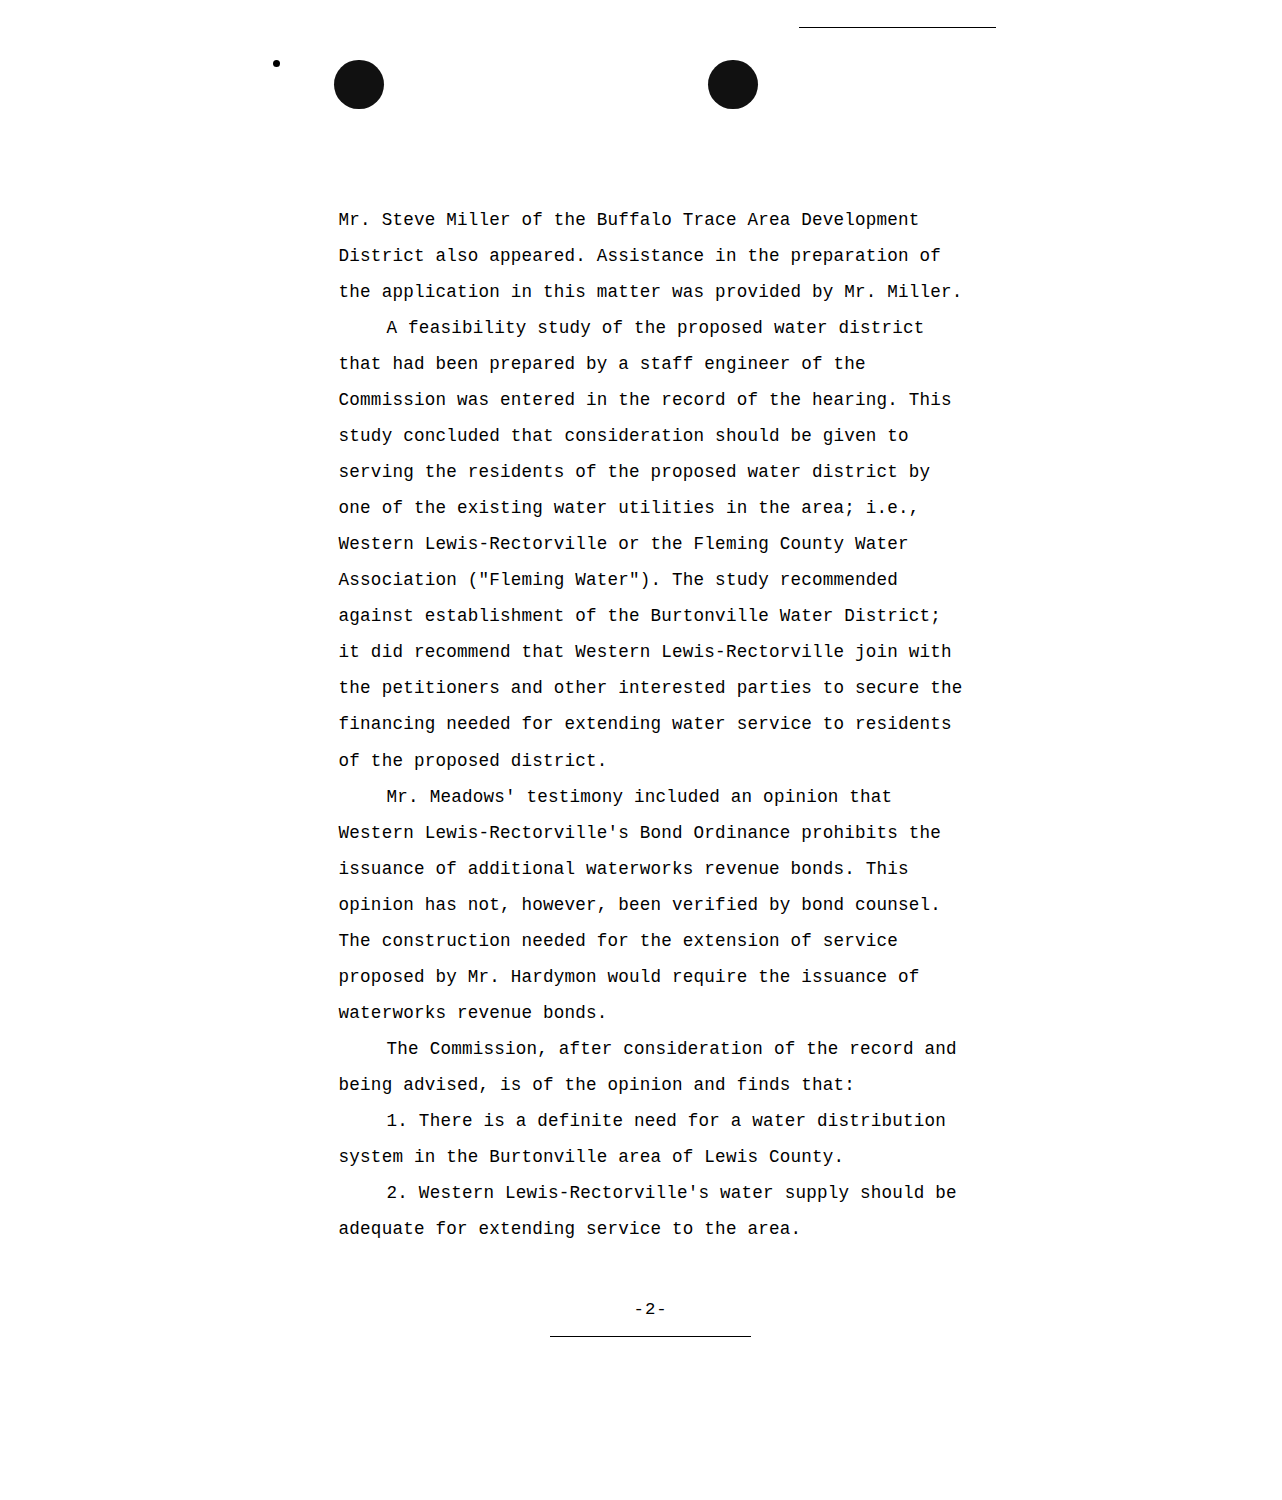Mr. Steve Miller of the Buffalo Trace Area Development District also appeared. Assistance in the preparation of the application in this matter was provided by Mr. Miller.
A feasibility study of the proposed water district that had been prepared by a staff engineer of the Commission was entered in the record of the hearing. This study concluded that consideration should be given to serving the residents of the proposed water district by one of the existing water utilities in the area; i.e., Western Lewis-Rectorville or the Fleming County Water Association ("Fleming Water"). The study recommended against establishment of the Burtonville Water District; it did recommend that Western Lewis-Rectorville join with the petitioners and other interested parties to secure the financing needed for extending water service to residents of the proposed district.
Mr. Meadows' testimony included an opinion that Western Lewis-Rectorville's Bond Ordinance prohibits the issuance of additional waterworks revenue bonds. This opinion has not, however, been verified by bond counsel. The construction needed for the extension of service proposed by Mr. Hardymon would require the issuance of waterworks revenue bonds.
The Commission, after consideration of the record and being advised, is of the opinion and finds that:
1. There is a definite need for a water distribution system in the Burtonville area of Lewis County.
2. Western Lewis-Rectorville's water supply should be adequate for extending service to the area.
-2-